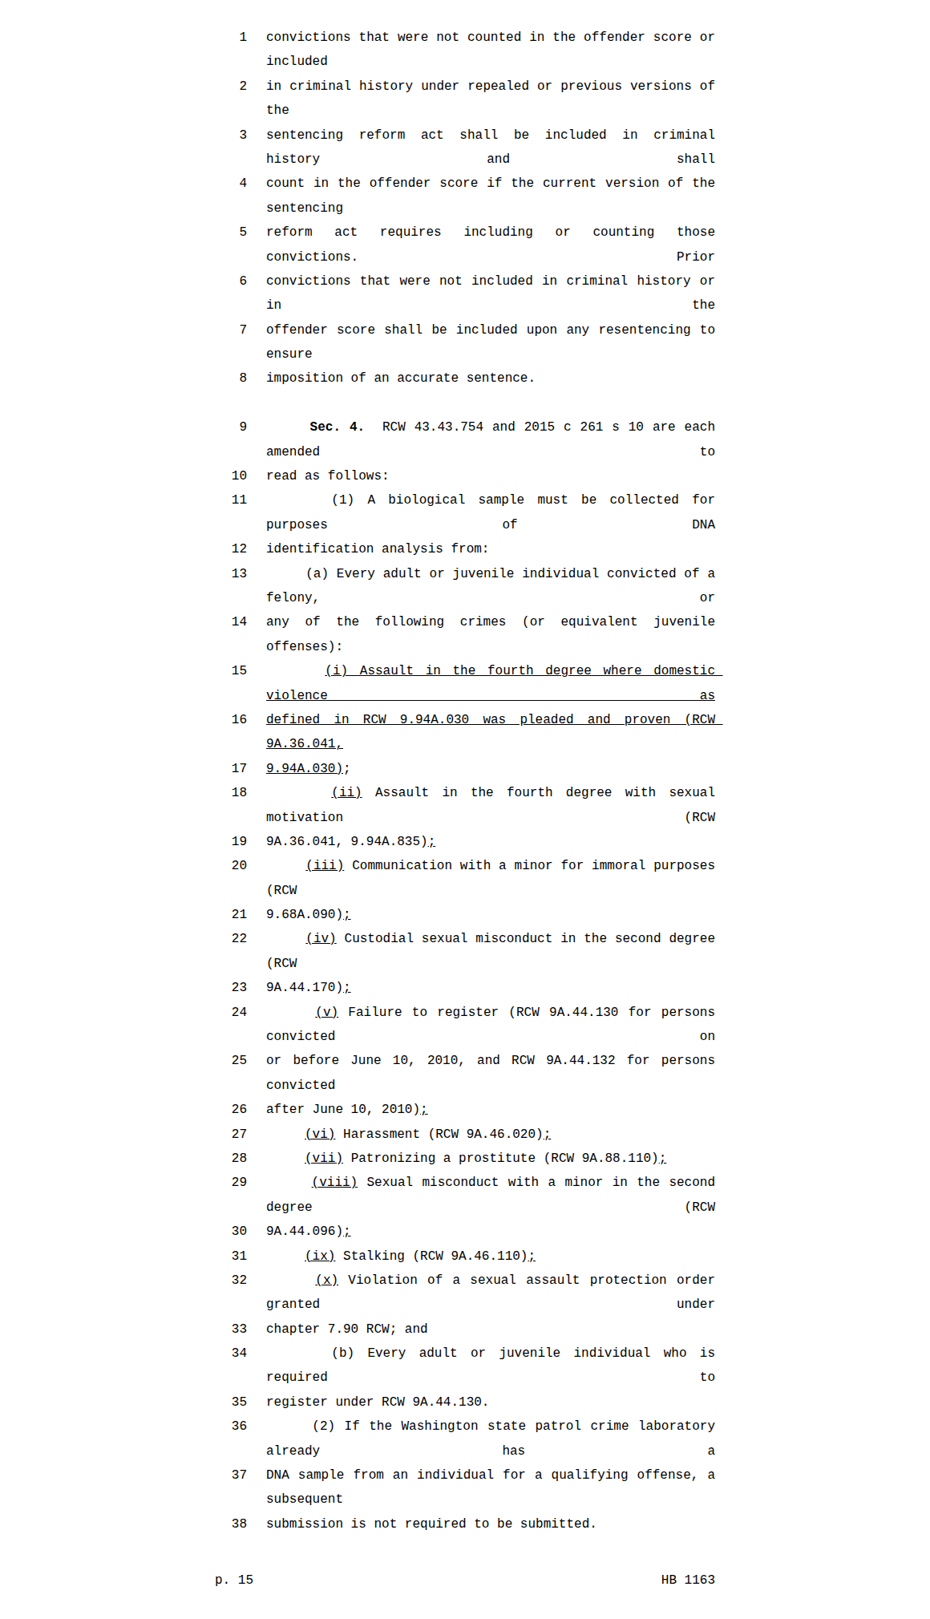1 convictions that were not counted in the offender score or included
2 in criminal history under repealed or previous versions of the
3 sentencing reform act shall be included in criminal history and shall
4 count in the offender score if the current version of the sentencing
5 reform act requires including or counting those convictions. Prior
6 convictions that were not included in criminal history or in the
7 offender score shall be included upon any resentencing to ensure
8 imposition of an accurate sentence.
9 Sec. 4. RCW 43.43.754 and 2015 c 261 s 10 are each amended to
10 read as follows:
11 (1) A biological sample must be collected for purposes of DNA
12 identification analysis from:
13 (a) Every adult or juvenile individual convicted of a felony, or
14 any of the following crimes (or equivalent juvenile offenses):
15 (i) Assault in the fourth degree where domestic violence as
16 defined in RCW 9.94A.030 was pleaded and proven (RCW 9A.36.041,
179.94A.030);
18 (ii) Assault in the fourth degree with sexual motivation (RCW
199A.36.041, 9.94A.835);
20 (iii) Communication with a minor for immoral purposes (RCW
219.68A.090);
22 (iv) Custodial sexual misconduct in the second degree (RCW
239A.44.170);
24 (v) Failure to register (RCW 9A.44.130 for persons convicted on
25 or before June 10, 2010, and RCW 9A.44.132 for persons convicted
26 after June 10, 2010);
27 (vi) Harassment (RCW 9A.46.020);
28 (vii) Patronizing a prostitute (RCW 9A.88.110);
29 (viii) Sexual misconduct with a minor in the second degree (RCW
309A.44.096);
31 (ix) Stalking (RCW 9A.46.110);
32 (x) Violation of a sexual assault protection order granted under
33 chapter 7.90 RCW; and
34 (b) Every adult or juvenile individual who is required to
35 register under RCW 9A.44.130.
36 (2) If the Washington state patrol crime laboratory already has a
37 DNA sample from an individual for a qualifying offense, a subsequent
38 submission is not required to be submitted.
p. 15 HB 1163